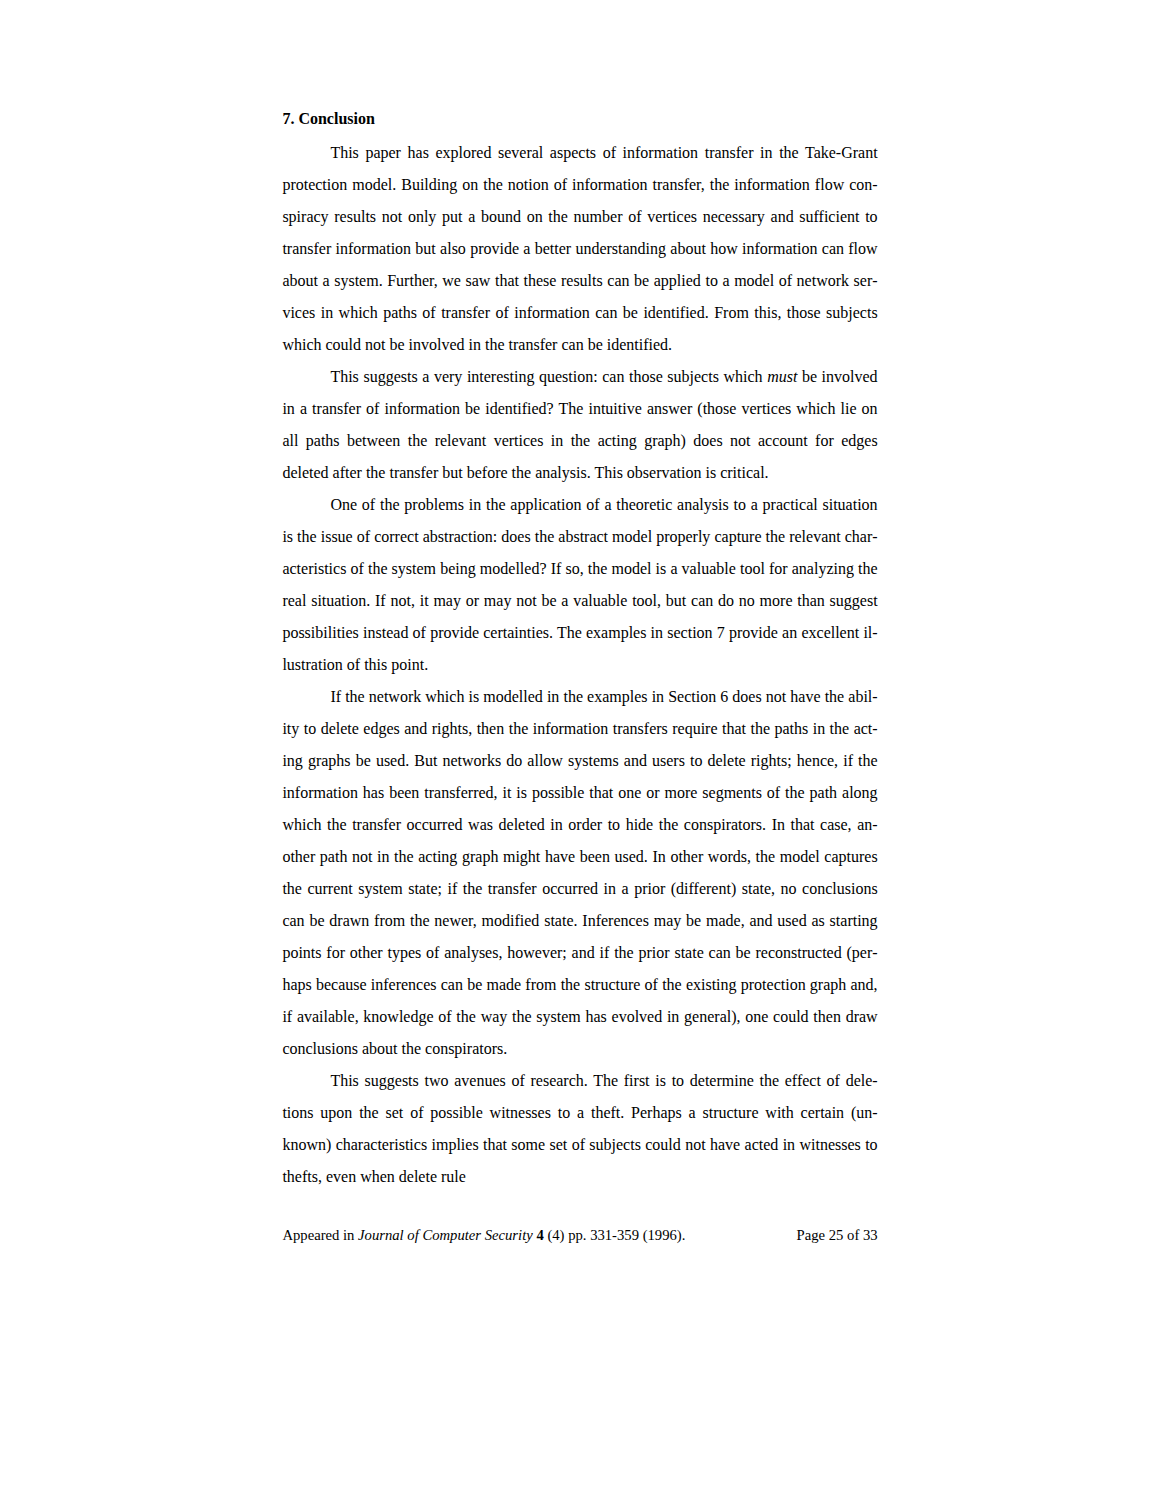7. Conclusion
This paper has explored several aspects of information transfer in the Take-Grant protection model. Building on the notion of information transfer, the information flow conspiracy results not only put a bound on the number of vertices necessary and sufficient to transfer information but also provide a better understanding about how information can flow about a system. Further, we saw that these results can be applied to a model of network services in which paths of transfer of information can be identified. From this, those subjects which could not be involved in the transfer can be identified.
This suggests a very interesting question: can those subjects which must be involved in a transfer of information be identified? The intuitive answer (those vertices which lie on all paths between the relevant vertices in the acting graph) does not account for edges deleted after the transfer but before the analysis. This observation is critical.
One of the problems in the application of a theoretic analysis to a practical situation is the issue of correct abstraction: does the abstract model properly capture the relevant characteristics of the system being modelled? If so, the model is a valuable tool for analyzing the real situation. If not, it may or may not be a valuable tool, but can do no more than suggest possibilities instead of provide certainties. The examples in section 7 provide an excellent illustration of this point.
If the network which is modelled in the examples in Section 6 does not have the ability to delete edges and rights, then the information transfers require that the paths in the acting graphs be used. But networks do allow systems and users to delete rights; hence, if the information has been transferred, it is possible that one or more segments of the path along which the transfer occurred was deleted in order to hide the conspirators. In that case, another path not in the acting graph might have been used. In other words, the model captures the current system state; if the transfer occurred in a prior (different) state, no conclusions can be drawn from the newer, modified state. Inferences may be made, and used as starting points for other types of analyses, however; and if the prior state can be reconstructed (perhaps because inferences can be made from the structure of the existing protection graph and, if available, knowledge of the way the system has evolved in general), one could then draw conclusions about the conspirators.
This suggests two avenues of research. The first is to determine the effect of deletions upon the set of possible witnesses to a theft. Perhaps a structure with certain (unknown) characteristics implies that some set of subjects could not have acted in witnesses to thefts, even when delete rule
Appeared in Journal of Computer Security 4 (4) pp. 331-359 (1996).
Page 25 of 33